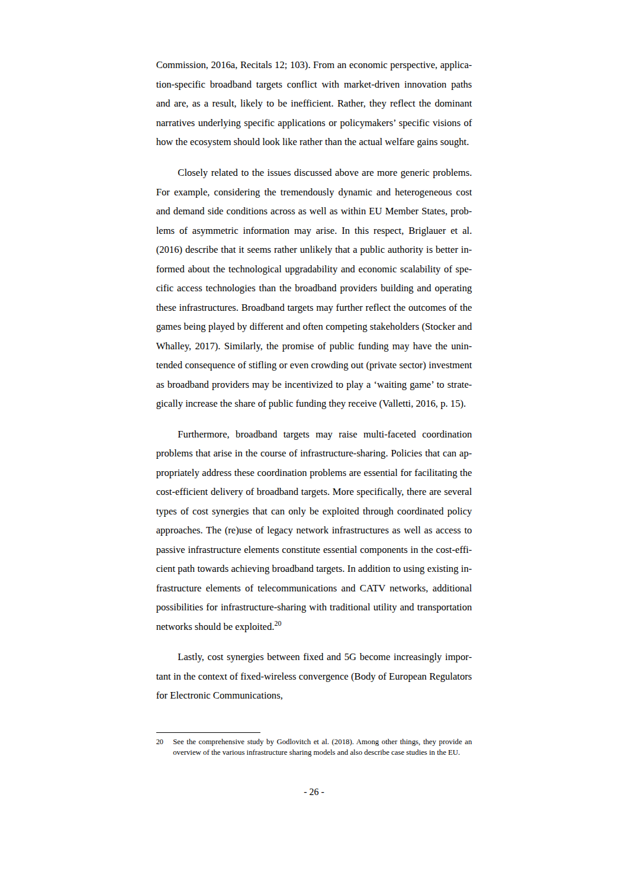Commission, 2016a, Recitals 12; 103). From an economic perspective, application-specific broadband targets conflict with market-driven innovation paths and are, as a result, likely to be inefficient. Rather, they reflect the dominant narratives underlying specific applications or policymakers’ specific visions of how the ecosystem should look like rather than the actual welfare gains sought.
Closely related to the issues discussed above are more generic problems. For example, considering the tremendously dynamic and heterogeneous cost and demand side conditions across as well as within EU Member States, problems of asymmetric information may arise. In this respect, Briglauer et al. (2016) describe that it seems rather unlikely that a public authority is better informed about the technological upgradability and economic scalability of specific access technologies than the broadband providers building and operating these infrastructures. Broadband targets may further reflect the outcomes of the games being played by different and often competing stakeholders (Stocker and Whalley, 2017). Similarly, the promise of public funding may have the unintended consequence of stifling or even crowding out (private sector) investment as broadband providers may be incentivized to play a ‘waiting game’ to strategically increase the share of public funding they receive (Valletti, 2016, p. 15).
Furthermore, broadband targets may raise multi-faceted coordination problems that arise in the course of infrastructure-sharing. Policies that can appropriately address these coordination problems are essential for facilitating the cost-efficient delivery of broadband targets. More specifically, there are several types of cost synergies that can only be exploited through coordinated policy approaches. The (re)use of legacy network infrastructures as well as access to passive infrastructure elements constitute essential components in the cost-efficient path towards achieving broadband targets. In addition to using existing infrastructure elements of telecommunications and CATV networks, additional possibilities for infrastructure-sharing with traditional utility and transportation networks should be exploited.20
Lastly, cost synergies between fixed and 5G become increasingly important in the context of fixed-wireless convergence (Body of European Regulators for Electronic Communications,
20
See the comprehensive study by Godlovitch et al. (2018). Among other things, they provide an overview of the various infrastructure sharing models and also describe case studies in the EU.
- 26 -